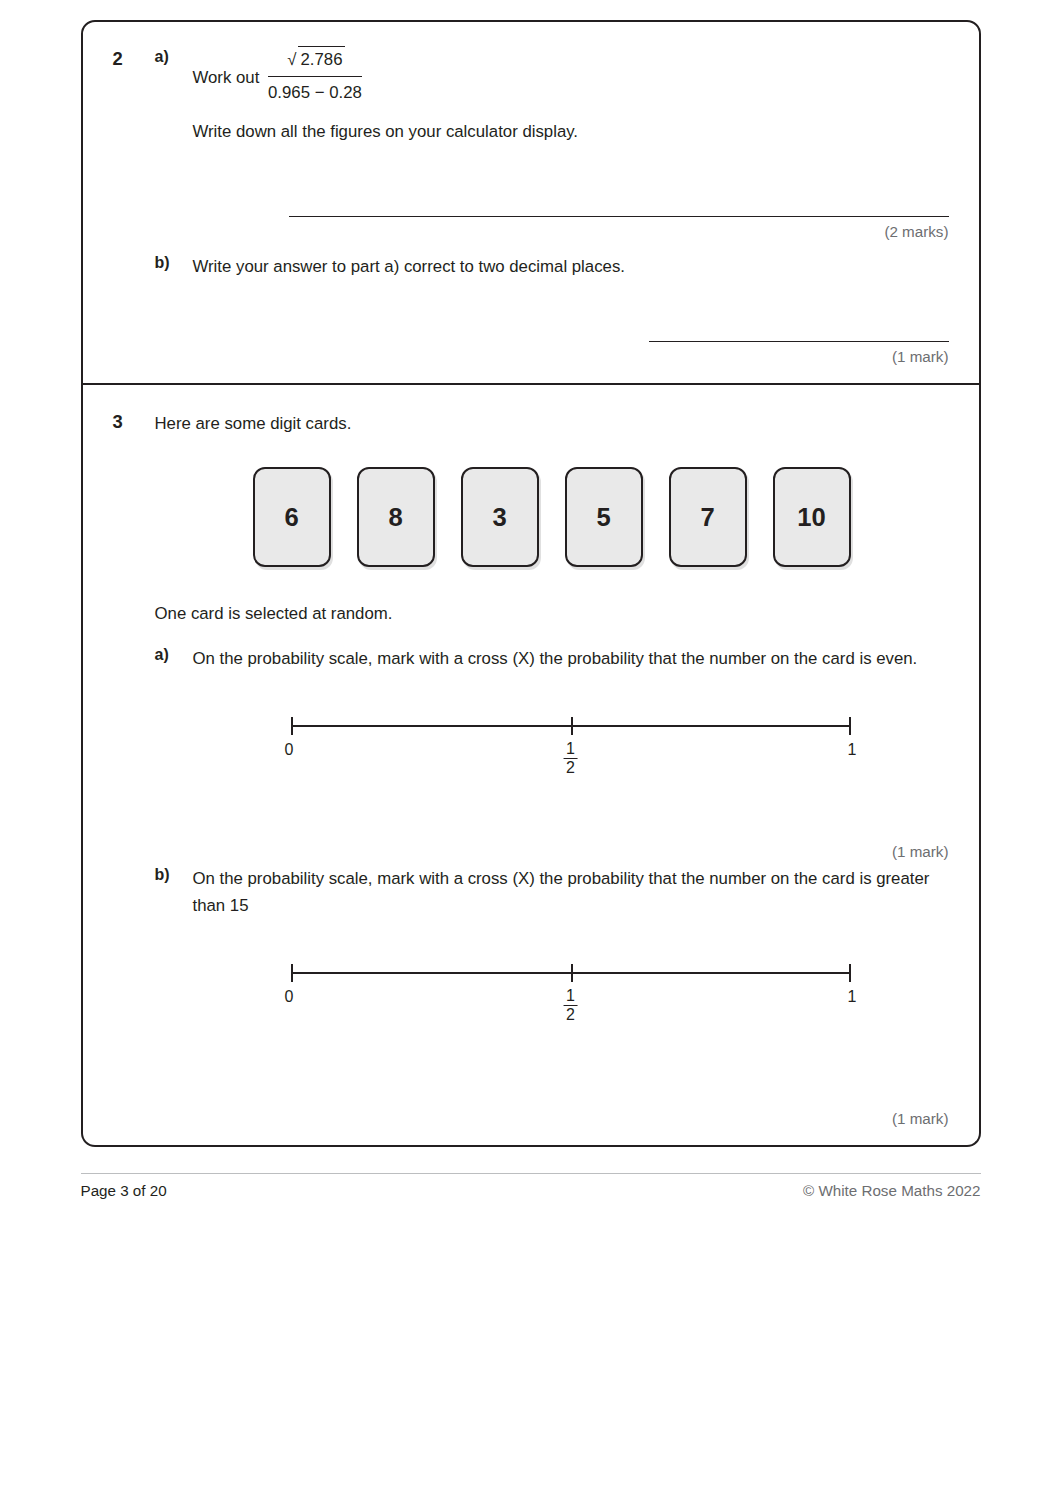2
a)
Work out √2.786 0.965 − 0.28
Write down all the figures on your calculator display.
(2 marks)
b)
Write your answer to part a) correct to two decimal places.
(1 mark)
3
Here are some digit cards.
6
8
3
5
7
10
One card is selected at random.
a)
On the probability scale, mark with a cross (X) the probability that the number on the card is even.
0
12
1
(1 mark)
b)
On the probability scale, mark with a cross (X) the probability that the number on the card is greater than 15
0
12
1
(1 mark)
Page 3 of 20
© White Rose Maths 2022